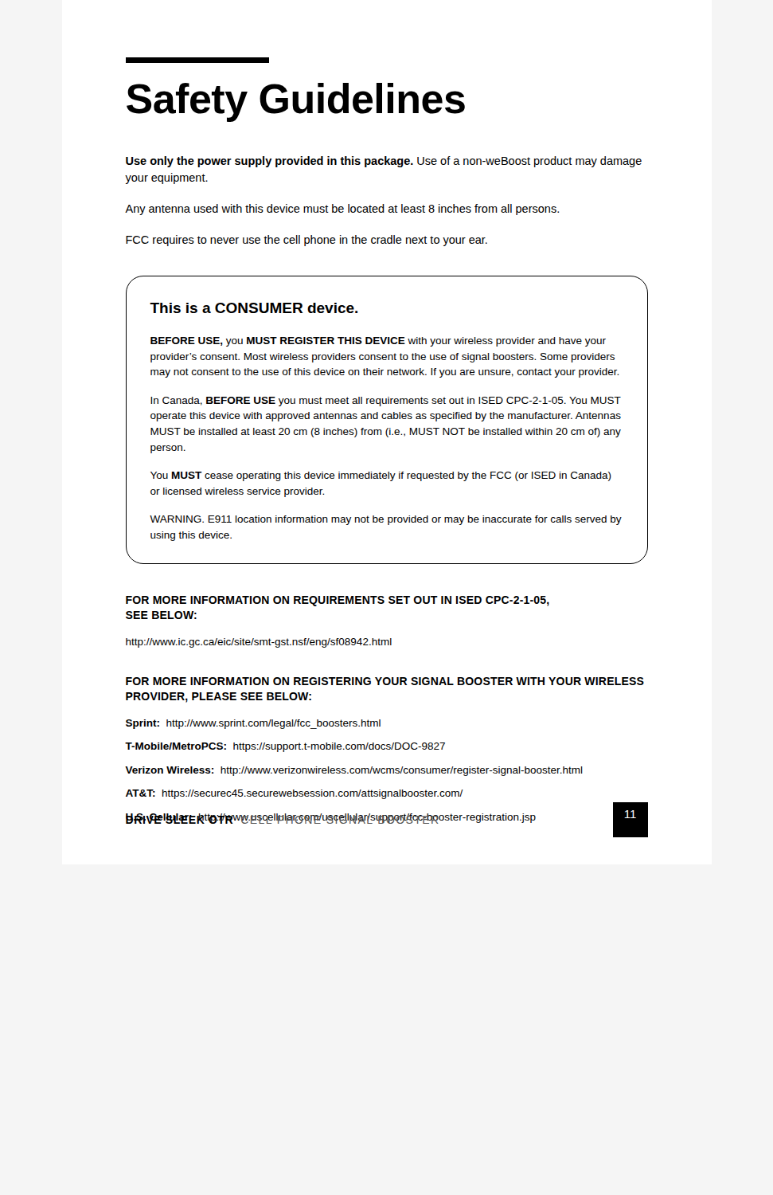Safety Guidelines
Use only the power supply provided in this package. Use of a non-weBoost product may damage your equipment.
Any antenna used with this device must be located at least 8 inches from all persons.
FCC requires to never use the cell phone in the cradle next to your ear.
This is a CONSUMER device.
BEFORE USE, you MUST REGISTER THIS DEVICE with your wireless provider and have your provider’s consent. Most wireless providers consent to the use of signal boosters. Some providers may not consent to the use of this device on their network. If you are unsure, contact your provider.
In Canada, BEFORE USE you must meet all requirements set out in ISED CPC-2-1-05. You MUST operate this device with approved antennas and cables as specified by the manufacturer. Antennas MUST be installed at least 20 cm (8 inches) from (i.e., MUST NOT be installed within 20 cm of) any person.
You MUST cease operating this device immediately if requested by the FCC (or ISED in Canada) or licensed wireless service provider.
WARNING. E911 location information may not be provided or may be inaccurate for calls served by using this device.
For more information on requirements set out in ISED CPC-2-1-05,
see below:
http://www.ic.gc.ca/eic/site/smt-gst.nsf/eng/sf08942.html
For more information on registering your signal booster with your wireless provider, please see below:
Sprint: http://www.sprint.com/legal/fcc_boosters.html
T-Mobile/MetroPCS: https://support.t-mobile.com/docs/DOC-9827
Verizon Wireless: http://www.verizonwireless.com/wcms/consumer/register-signal-booster.html
AT&T: https://securec45.securewebsession.com/attsignalbooster.com/
U.S. Cellular: http://www.uscellular.com/uscellular/support/fcc-booster-registration.jsp
DRIVE SLEEK OTR CELL PHONE SIGNAL BOOSTER
11